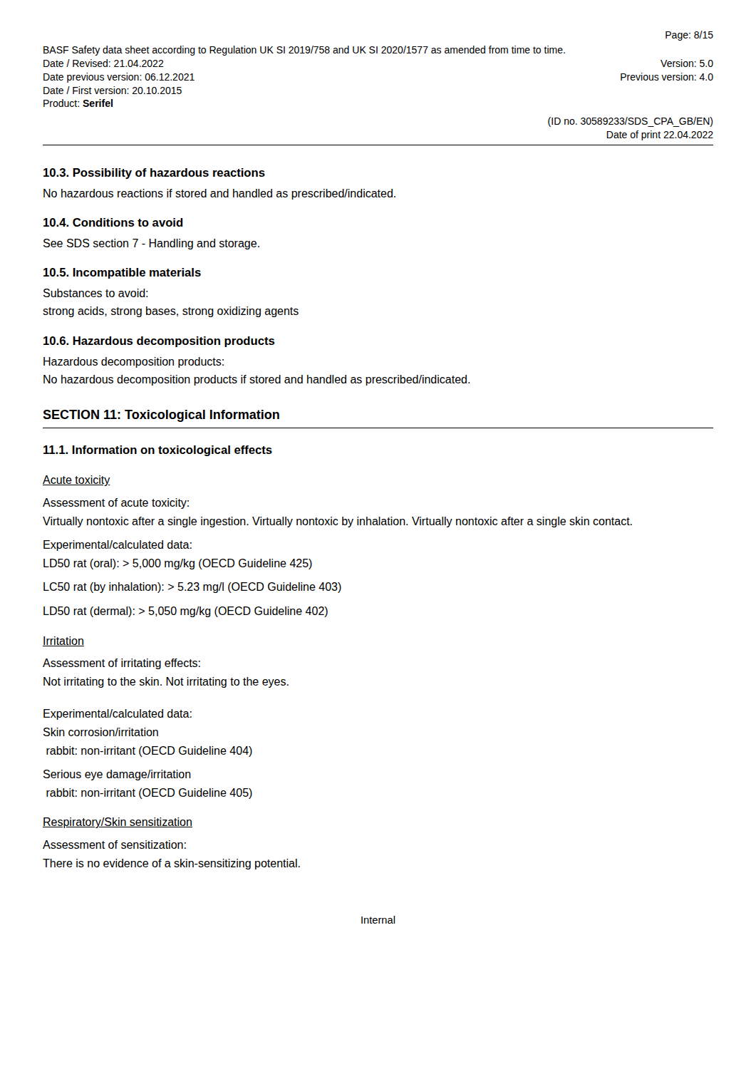Page: 8/15
BASF Safety data sheet according to Regulation UK SI 2019/758 and UK SI 2020/1577 as amended from time to time.
Date / Revised: 21.04.2022
Version: 5.0
Date previous version: 06.12.2021
Previous version: 4.0
Date / First version: 20.10.2015
Product: Serifel
(ID no. 30589233/SDS_CPA_GB/EN)
Date of print 22.04.2022
10.3. Possibility of hazardous reactions
No hazardous reactions if stored and handled as prescribed/indicated.
10.4. Conditions to avoid
See SDS section 7 - Handling and storage.
10.5. Incompatible materials
Substances to avoid:
strong acids, strong bases, strong oxidizing agents
10.6. Hazardous decomposition products
Hazardous decomposition products:
No hazardous decomposition products if stored and handled as prescribed/indicated.
SECTION 11: Toxicological Information
11.1. Information on toxicological effects
Acute toxicity
Assessment of acute toxicity:
Virtually nontoxic after a single ingestion. Virtually nontoxic by inhalation. Virtually nontoxic after a single skin contact.
Experimental/calculated data:
LD50 rat (oral): > 5,000 mg/kg (OECD Guideline 425)
LC50 rat (by inhalation): > 5.23 mg/l (OECD Guideline 403)
LD50 rat (dermal): > 5,050 mg/kg (OECD Guideline 402)
Irritation
Assessment of irritating effects:
Not irritating to the skin. Not irritating to the eyes.
Experimental/calculated data:
Skin corrosion/irritation
rabbit: non-irritant (OECD Guideline 404)
Serious eye damage/irritation
rabbit: non-irritant (OECD Guideline 405)
Respiratory/Skin sensitization
Assessment of sensitization:
There is no evidence of a skin-sensitizing potential.
Internal